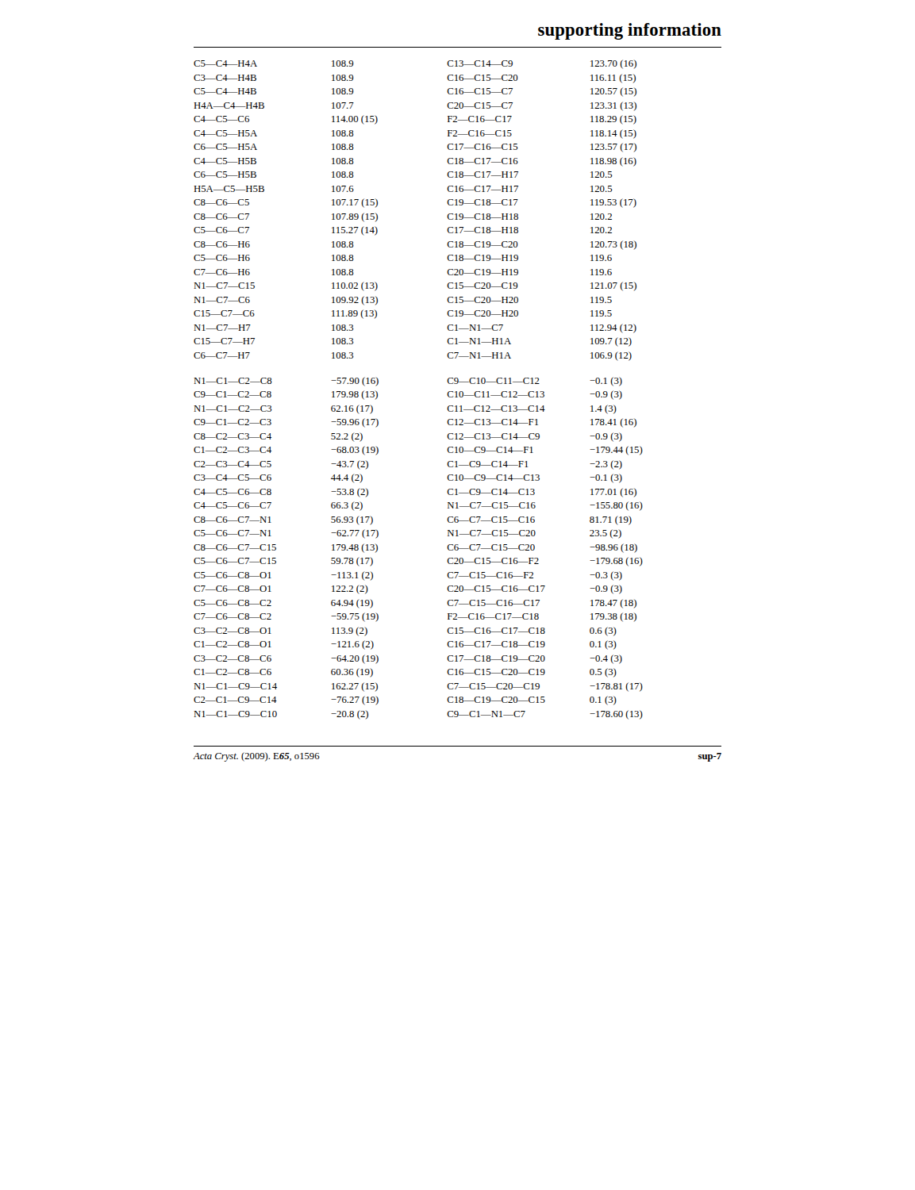supporting information
| C5—C4—H4A | 108.9 | C13—C14—C9 | 123.70 (16) |
| C3—C4—H4B | 108.9 | C16—C15—C20 | 116.11 (15) |
| C5—C4—H4B | 108.9 | C16—C15—C7 | 120.57 (15) |
| H4A—C4—H4B | 107.7 | C20—C15—C7 | 123.31 (13) |
| C4—C5—C6 | 114.00 (15) | F2—C16—C17 | 118.29 (15) |
| C4—C5—H5A | 108.8 | F2—C16—C15 | 118.14 (15) |
| C6—C5—H5A | 108.8 | C17—C16—C15 | 123.57 (17) |
| C4—C5—H5B | 108.8 | C18—C17—C16 | 118.98 (16) |
| C6—C5—H5B | 108.8 | C18—C17—H17 | 120.5 |
| H5A—C5—H5B | 107.6 | C16—C17—H17 | 120.5 |
| C8—C6—C5 | 107.17 (15) | C19—C18—C17 | 119.53 (17) |
| C8—C6—C7 | 107.89 (15) | C19—C18—H18 | 120.2 |
| C5—C6—C7 | 115.27 (14) | C17—C18—H18 | 120.2 |
| C8—C6—H6 | 108.8 | C18—C19—C20 | 120.73 (18) |
| C5—C6—H6 | 108.8 | C18—C19—H19 | 119.6 |
| C7—C6—H6 | 108.8 | C20—C19—H19 | 119.6 |
| N1—C7—C15 | 110.02 (13) | C15—C20—C19 | 121.07 (15) |
| N1—C7—C6 | 109.92 (13) | C15—C20—H20 | 119.5 |
| C15—C7—C6 | 111.89 (13) | C19—C20—H20 | 119.5 |
| N1—C7—H7 | 108.3 | C1—N1—C7 | 112.94 (12) |
| C15—C7—H7 | 108.3 | C1—N1—H1A | 109.7 (12) |
| C6—C7—H7 | 108.3 | C7—N1—H1A | 106.9 (12) |
| N1—C1—C2—C8 | −57.90 (16) | C9—C10—C11—C12 | −0.1 (3) |
| C9—C1—C2—C8 | 179.98 (13) | C10—C11—C12—C13 | −0.9 (3) |
| N1—C1—C2—C3 | 62.16 (17) | C11—C12—C13—C14 | 1.4 (3) |
| C9—C1—C2—C3 | −59.96 (17) | C12—C13—C14—F1 | 178.41 (16) |
| C8—C2—C3—C4 | 52.2 (2) | C12—C13—C14—C9 | −0.9 (3) |
| C1—C2—C3—C4 | −68.03 (19) | C10—C9—C14—F1 | −179.44 (15) |
| C2—C3—C4—C5 | −43.7 (2) | C1—C9—C14—F1 | −2.3 (2) |
| C3—C4—C5—C6 | 44.4 (2) | C10—C9—C14—C13 | −0.1 (3) |
| C4—C5—C6—C8 | −53.8 (2) | C1—C9—C14—C13 | 177.01 (16) |
| C4—C5—C6—C7 | 66.3 (2) | N1—C7—C15—C16 | −155.80 (16) |
| C8—C6—C7—N1 | 56.93 (17) | C6—C7—C15—C16 | 81.71 (19) |
| C5—C6—C7—N1 | −62.77 (17) | N1—C7—C15—C20 | 23.5 (2) |
| C8—C6—C7—C15 | 179.48 (13) | C6—C7—C15—C20 | −98.96 (18) |
| C5—C6—C7—C15 | 59.78 (17) | C20—C15—C16—F2 | −179.68 (16) |
| C5—C6—C8—O1 | −113.1 (2) | C7—C15—C16—F2 | −0.3 (3) |
| C7—C6—C8—O1 | 122.2 (2) | C20—C15—C16—C17 | −0.9 (3) |
| C5—C6—C8—C2 | 64.94 (19) | C7—C15—C16—C17 | 178.47 (18) |
| C7—C6—C8—C2 | −59.75 (19) | F2—C16—C17—C18 | 179.38 (18) |
| C3—C2—C8—O1 | 113.9 (2) | C15—C16—C17—C18 | 0.6 (3) |
| C1—C2—C8—O1 | −121.6 (2) | C16—C17—C18—C19 | 0.1 (3) |
| C3—C2—C8—C6 | −64.20 (19) | C17—C18—C19—C20 | −0.4 (3) |
| C1—C2—C8—C6 | 60.36 (19) | C16—C15—C20—C19 | 0.5 (3) |
| N1—C1—C9—C14 | 162.27 (15) | C7—C15—C20—C19 | −178.81 (17) |
| C2—C1—C9—C14 | −76.27 (19) | C18—C19—C20—C15 | 0.1 (3) |
| N1—C1—C9—C10 | −20.8 (2) | C9—C1—N1—C7 | −178.60 (13) |
Acta Cryst. (2009). E 65, o1596
sup-7